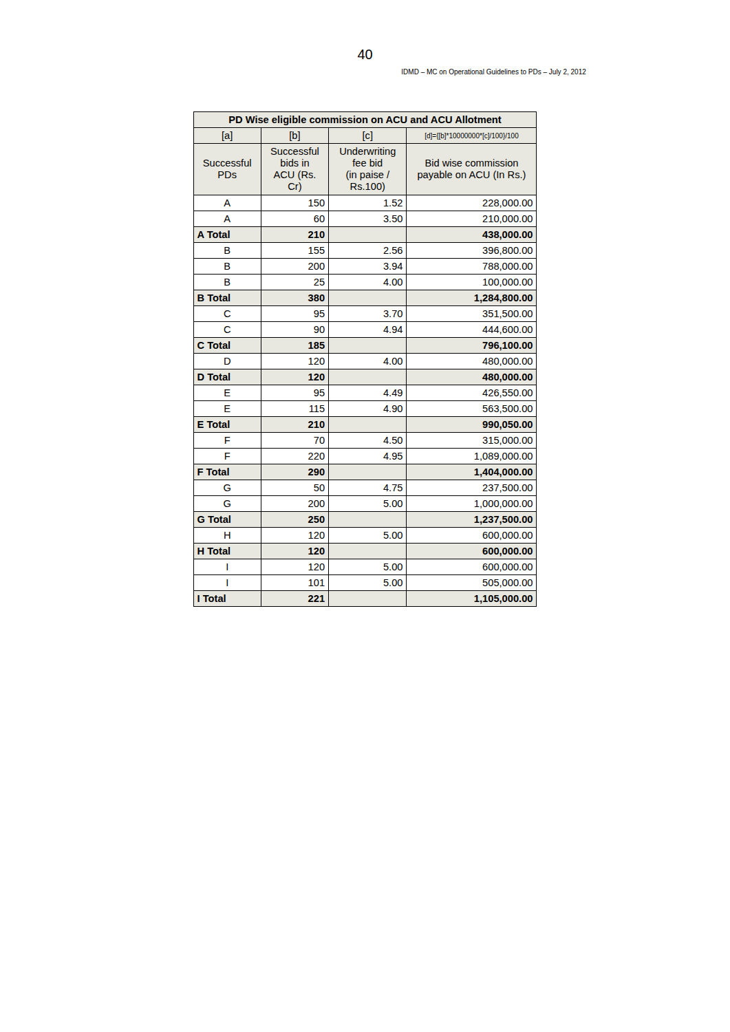40
IDMD – MC on Operational Guidelines to PDs – July 2, 2012
| PD Wise eligible commission on ACU and ACU Allotment |
| [a] | [b] | [c] | [d]={[b]*10000000*[c]/100}/100 |
| Successful PDs | Successful bids in ACU (Rs. Cr) | Underwriting fee bid (in paise / Rs.100) | Bid wise commission payable on ACU (In Rs.) |
| A | 150 | 1.52 | 228,000.00 |
| A | 60 | 3.50 | 210,000.00 |
| A Total | 210 | | 438,000.00 |
| B | 155 | 2.56 | 396,800.00 |
| B | 200 | 3.94 | 788,000.00 |
| B | 25 | 4.00 | 100,000.00 |
| B Total | 380 | | 1,284,800.00 |
| C | 95 | 3.70 | 351,500.00 |
| C | 90 | 4.94 | 444,600.00 |
| C Total | 185 | | 796,100.00 |
| D | 120 | 4.00 | 480,000.00 |
| D Total | 120 | | 480,000.00 |
| E | 95 | 4.49 | 426,550.00 |
| E | 115 | 4.90 | 563,500.00 |
| E Total | 210 | | 990,050.00 |
| F | 70 | 4.50 | 315,000.00 |
| F | 220 | 4.95 | 1,089,000.00 |
| F Total | 290 | | 1,404,000.00 |
| G | 50 | 4.75 | 237,500.00 |
| G | 200 | 5.00 | 1,000,000.00 |
| G Total | 250 | | 1,237,500.00 |
| H | 120 | 5.00 | 600,000.00 |
| H Total | 120 | | 600,000.00 |
| I | 120 | 5.00 | 600,000.00 |
| I | 101 | 5.00 | 505,000.00 |
| I Total | 221 | | 1,105,000.00 |